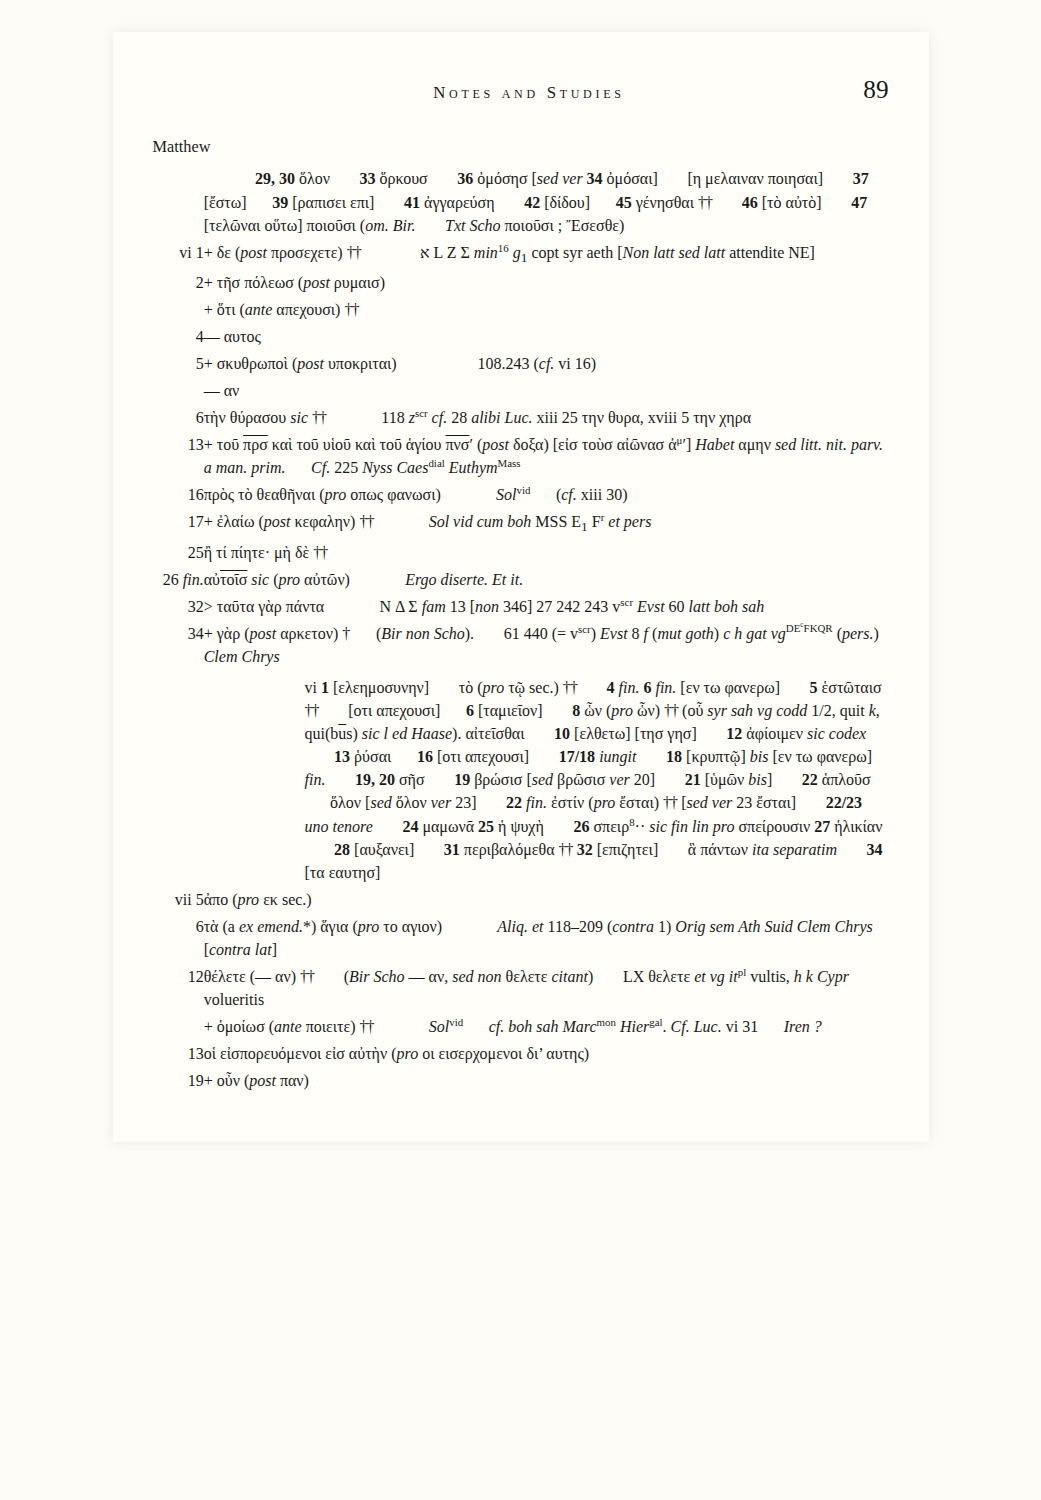Notes and Studies 89
Matthew
| | 29, 30 ὅλον 33 ὅρκουσ 36 ὀμόσησ [ sed ver 34 ὀμόσαι ] [ η μελαιναν ποιησαι ] 37 [ ἔστω ] 39 [ ραπισει επι ] 41 ἀγγαρεύση 42 [ δίδου ] 45 γένησθαι †† 46 [ τὸ αὐτὸ ] 47 [ τελῶναι οὕτω ] ποιοῦσι ( om. Bir. Txt Scho ποιοῦσι ; Ἔσεσθε ) |
| vi 1 | + δε ( post προσεχετε ) †† א L Z Σ min 16 g 1 copt syr aeth [ Non latt sed latt attendite ΝΕ ] |
| 2 | + τῆσ πόλεωσ ( post ρυμαισ ) |
| | + ὅτι ( ante απεχουσι ) †† |
| 4 | — αυτος |
| 5 | + σκυθρωποὶ ( post υποκριται ) 108.243 ( cf. vi 16) |
| | — αν |
| 6 | τὴν θύρασου sic †† 118 z scr cf. 28 alibi Luc. xiii 25 την θυρα , xviii 5 την χηρα |
| 13 | + τοῦ πρσ καὶ τοῦ υἱοῦ καὶ τοῦ ἁγίου πνσ ′ ( post δοξα ) [ εἰσ τοὺσ αἰῶνασ ἀ μ ′ ] Habet αμην sed litt. nit. parv. a man. prim. Cf. 225 Nyss Caes dial Euthym Mass |
| 16 | πρὸς τὸ θεαθῆναι ( pro οπως φανωσι ) Sol vid ( cf. xiii 30) |
| 17 | + ἐλαίω ( post κεφαλην ) †† Sol vid cum boh MSS E 1 F r et pers |
| 25 | ἢ τί πίητε· μὴ δὲ †† |
| 26 fin. | αὐ τοῖσ sic ( pro αὐτῶν ) Ergo diserte. Et it. |
| 32 | > ταῦτα γὰρ πάντα N Δ Σ fam 13 [ non 346] 27 242 243 v scr Evst 60 latt boh sah |
| 34 | + γὰρ ( post αρκετον ) † ( Bir non Scho ). 61 440 (= v scr ) Evst 8 f ( mut goth ) c h gat vg DE c FKQR ( pers. ) Clem Chrys |
vi 1 [ελεημοσυνην] τὸ (pro τῷ sec.) †† 4 fin. 6 fin. [εν τω φανερω] 5 ἑστῶταισ †† [οτι απεχουσι] 6 [ταμιεῖον] 8 ὧν (pro ὧν) †† (οὗ syr sah vg codd 1/2, quit k, qui(bus) sic l ed Haase). αἰτεῖσθαι 10 [ελθετω] [τησ γησ] 12 ἀφίοιμεν sic codex 13 ῥύσαι 16 [οτι απεχουσι] 17/18 iungit 18 [κρυπτῷ] bis [εν τω φανερω] fin. 19, 20 σῆσ 19 βρώσισ [sed βρῶσισ ver 20] 21 [ὑμῶν bis] 22 ἁπλοῦσ ὅλον [sed ὅλον ver 23] 22 fin. ἐστίν (pro ἔσται) †† [sed ver 23 ἔσται] 22/23 uno tenore 24 μαμωνᾶ 25 ἡ ψυχὴ 26 σπειρ8·· sic fin lin pro σπείρουσιν 27 ἡλικίαν 28 [αυξανει] 31 περιβαλόμεθα †† 32 [επιζητει] ἃ πάντων ita separatim 34 [τα εαυτησ]
| vii 5 | ἀπο ( pro εκ sec. ) |
| 6 | τὰ (a ex emend. *) ἅγια ( pro το αγιον ) Aliq. et 118–209 ( contra 1) Orig sem Ath Suid Clem Chrys [ contra lat ] |
| 12 | θέλετε (— αν ) †† ( Bir Scho — αν , sed non θελετε citant ) LX θελετε et vg it pl vultis, h k Cypr volueritis |
| | + ὁμοίωσ ( ante ποιειτε ) †† Sol vid cf. boh sah Marc mon Hier gal . Cf. Luc. vi 31 Iren ? |
| 13 | οἱ εἰσπορευόμενοι εἰσ αὐτὴν ( pro οι εισερχομενοι δι’ αυτης ) |
| 19 | + οὖν ( post παν ) |